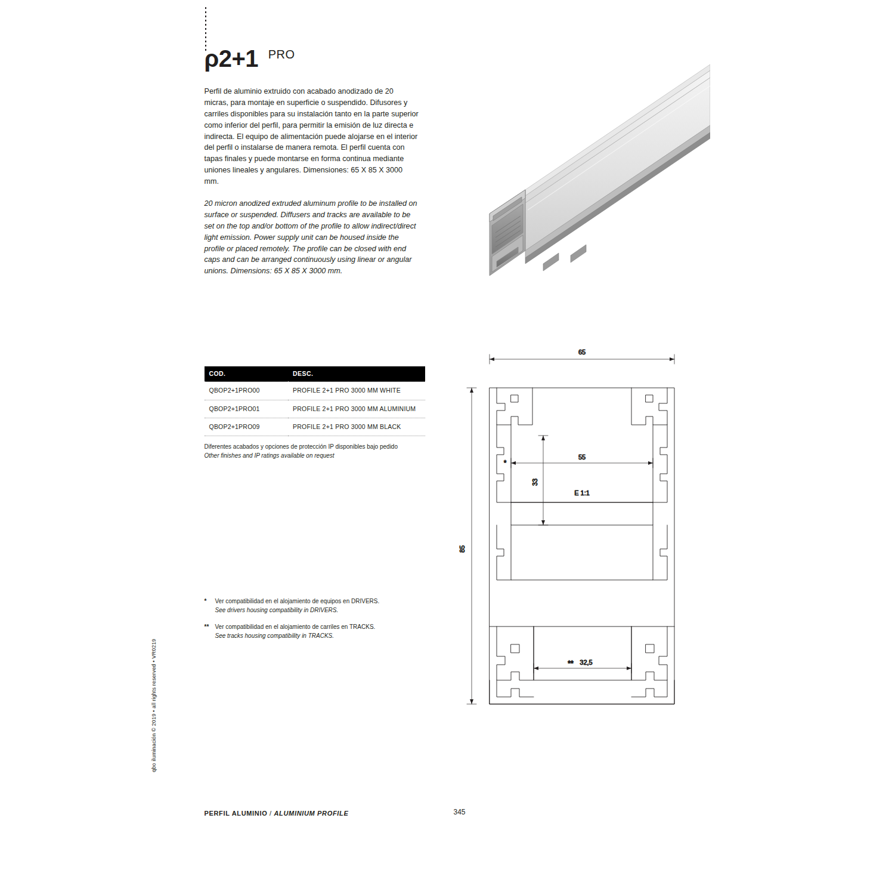qbo iluminación © 2019 • all rights reserved • VR0219
ρ2+1 PRO
Perfil de aluminio extruido con acabado anodizado de 20 micras, para montaje en superficie o suspendido. Difusores y carriles disponibles para su instalación tanto en la parte superior como inferior del perfil, para permitir la emisión de luz directa e indirecta. El equipo de alimentación puede alojarse en el interior del perfil o instalarse de manera remota. El perfil cuenta con tapas finales y puede montarse en forma continua mediante uniones lineales y angulares. Dimensiones: 65 X 85 X 3000 mm.
20 micron anodized extruded aluminum profile to be installed on surface or suspended. Diffusers and tracks are available to be set on the top and/or bottom of the profile to allow indirect/direct light emission. Power supply unit can be housed inside the profile or placed remotely. The profile can be closed with end caps and can be arranged continuously using linear or angular unions. Dimensions: 65 X 85 X 3000 mm.
| COD. | DESC. |
| --- | --- |
| QBOP2+1PRO00 | PROFILE 2+1 PRO 3000 MM WHITE |
| QBOP2+1PRO01 | PROFILE 2+1 PRO 3000 MM ALUMINIUM |
| QBOP2+1PRO09 | PROFILE 2+1 PRO 3000 MM BLACK |
Diferentes acabados y opciones de protección IP disponibles bajo pedido
Other finishes and IP ratings available on request
*Ver compatibilidad en el alojamiento de equipos en DRIVERS.
See drivers housing compatibility in DRIVERS.
**Ver compatibilidad en el alojamiento de carriles en TRACKS.
See tracks housing compatibility in TRACKS.
65 85 55 * 33 E 1:1 32,5 **
PERFIL ALUMINIO / ALUMINIUM PROFILE
345